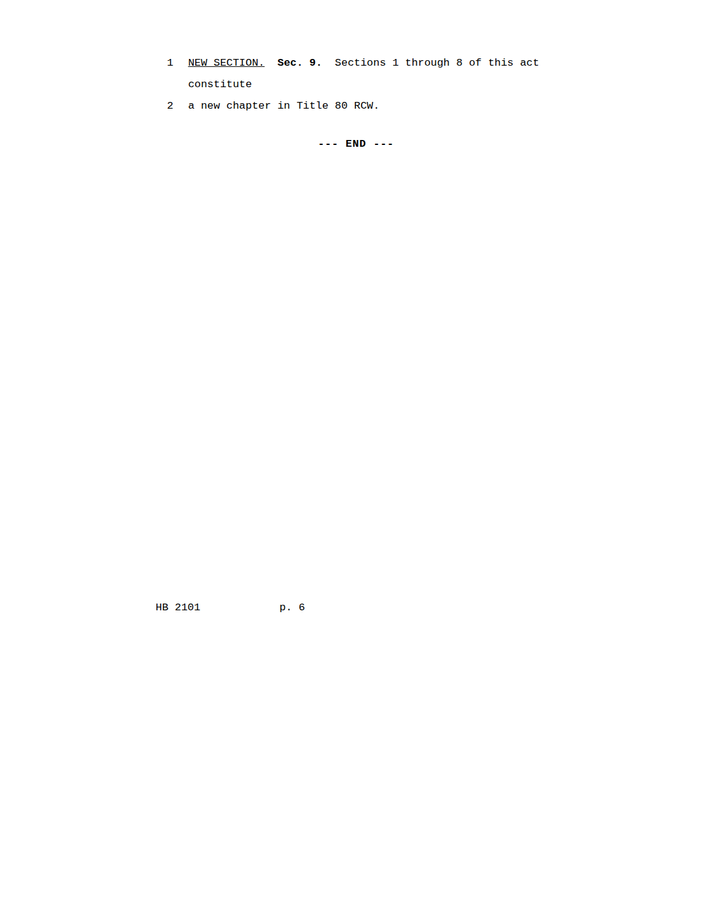NEW SECTION. Sec. 9. Sections 1 through 8 of this act constitute
a new chapter in Title 80 RCW.
--- END ---
HB 2101 p. 6